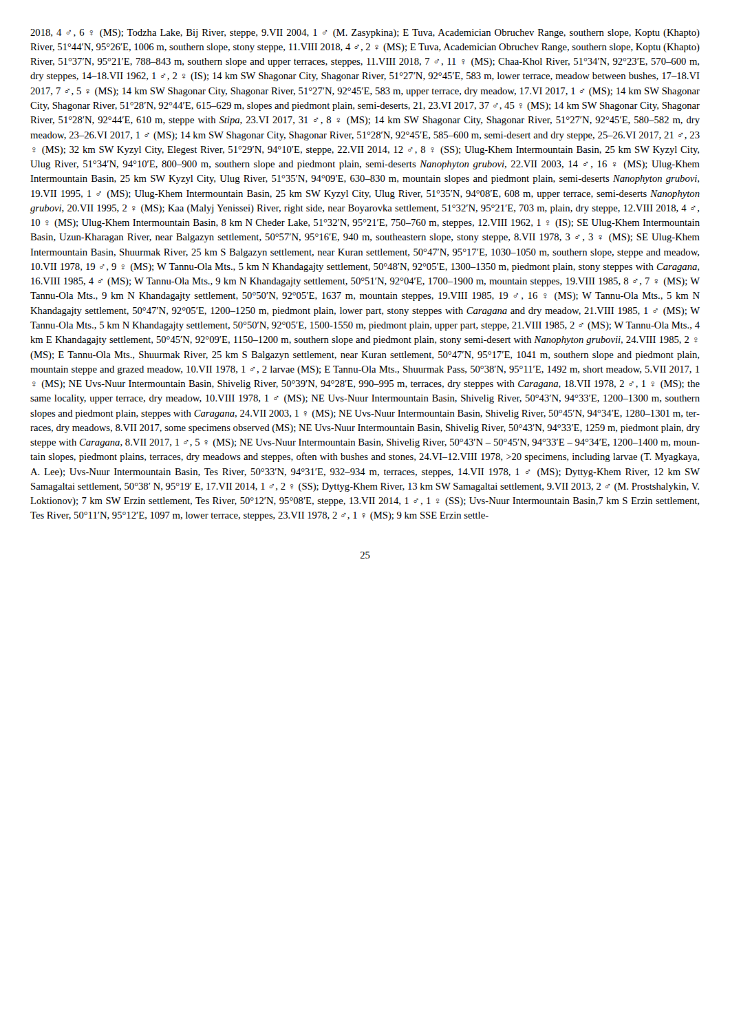2018, 4 ♂, 6 ♀ (MS); Todzha Lake, Bij River, steppe, 9.VII 2004, 1 ♂ (M. Zasypkina); E Tuva, Academician Obruchev Range, southern slope, Koptu (Khapto) River, 51°44′N, 95°26′E, 1006 m, southern slope, stony steppe, 11.VIII 2018, 4 ♂, 2 ♀ (MS); E Tuva, Academician Obruchev Range, southern slope, Koptu (Khapto) River, 51°37′N, 95°21′E, 788–843 m, southern slope and upper terraces, steppes, 11.VIII 2018, 7 ♂, 11 ♀ (MS); Chaa-Khol River, 51°34′N, 92°23′E, 570–600 m, dry steppes, 14–18.VII 1962, 1 ♂, 2 ♀ (IS); 14 km SW Shagonar City, Shagonar River, 51°27′N, 92°45′E, 583 m, lower terrace, meadow between bushes, 17–18.VI 2017, 7 ♂, 5 ♀ (MS); 14 km SW Shagonar City, Shagonar River, 51°27′N, 92°45′E, 583 m, upper terrace, dry meadow, 17.VI 2017, 1 ♂ (MS); 14 km SW Shagonar City, Shagonar River, 51°28′N, 92°44′E, 615–629 m, slopes and piedmont plain, semi-deserts, 21, 23.VI 2017, 37 ♂, 45 ♀ (MS); 14 km SW Shagonar City, Shagonar River, 51°28′N, 92°44′E, 610 m, steppe with Stipa, 23.VI 2017, 31 ♂, 8 ♀ (MS); 14 km SW Shagonar City, Shagonar River, 51°27′N, 92°45′E, 580–582 m, dry meadow, 23–26.VI 2017, 1 ♂ (MS); 14 km SW Shagonar City, Shagonar River, 51°28′N, 92°45′E, 585–600 m, semi-desert and dry steppe, 25–26.VI 2017, 21 ♂, 23 ♀ (MS); 32 km SW Kyzyl City, Elegest River, 51°29′N, 94°10′E, steppe, 22.VII 2014, 12 ♂, 8 ♀ (SS); Ulug-Khem Intermountain Basin, 25 km SW Kyzyl City, Ulug River, 51°34′N, 94°10′E, 800–900 m, southern slope and piedmont plain, semi-deserts Nanophyton grubovi, 22.VII 2003, 14 ♂, 16 ♀ (MS); Ulug-Khem Intermountain Basin, 25 km SW Kyzyl City, Ulug River, 51°35′N, 94°09′E, 630–830 m, mountain slopes and piedmont plain, semi-deserts Nanophyton grubovi, 19.VII 1995, 1 ♂ (MS); Ulug-Khem Intermountain Basin, 25 km SW Kyzyl City, Ulug River, 51°35′N, 94°08′E, 608 m, upper terrace, semi-deserts Nanophyton grubovi, 20.VII 1995, 2 ♀ (MS); Kaa (Malyj Yenissei) River, right side, near Boyarovka settlement, 51°32′N, 95°21′E, 703 m, plain, dry steppe, 12.VIII 2018, 4 ♂, 10 ♀ (MS); Ulug-Khem Intermountain Basin, 8 km N Cheder Lake, 51°32′N, 95°21′E, 750–760 m, steppes, 12.VIII 1962, 1 ♀ (IS); SE Ulug-Khem Intermountain Basin, Uzun-Kharagan River, near Balgazyn settlement, 50°57′N, 95°16′E, 940 m, southeastern slope, stony steppe, 8.VII 1978, 3 ♂, 3 ♀ (MS); SE Ulug-Khem Intermountain Basin, Shuurmak River, 25 km S Balgazyn settlement, near Kuran settlement, 50°47′N, 95°17′E, 1030–1050 m, southern slope, steppe and meadow, 10.VII 1978, 19 ♂, 9 ♀ (MS); W Tannu-Ola Mts., 5 km N Khandagajty settlement, 50°48′N, 92°05′E, 1300–1350 m, piedmont plain, stony steppes with Caragana, 16.VIII 1985, 4 ♂ (MS); W Tannu-Ola Mts., 9 km N Khandagajty settlement, 50°51′N, 92°04′E, 1700–1900 m, mountain steppes, 19.VIII 1985, 8 ♂, 7 ♀ (MS); W Tannu-Ola Mts., 9 km N Khandagajty settlement, 50°50′N, 92°05′E, 1637 m, mountain steppes, 19.VIII 1985, 19 ♂, 16 ♀ (MS); W Tannu-Ola Mts., 5 km N Khandagajty settlement, 50°47′N, 92°05′E, 1200–1250 m, piedmont plain, lower part, stony steppes with Caragana and dry meadow, 21.VIII 1985, 1 ♂ (MS); W Tannu-Ola Mts., 5 km N Khandagajty settlement, 50°50′N, 92°05′E, 1500-1550 m, piedmont plain, upper part, steppe, 21.VIII 1985, 2 ♂ (MS); W Tannu-Ola Mts., 4 km E Khandagajty settlement, 50°45′N, 92°09′E, 1150–1200 m, southern slope and piedmont plain, stony semi-desert with Nanophyton grubovii, 24.VIII 1985, 2 ♀ (MS); E Tannu-Ola Mts., Shuurmak River, 25 km S Balgazyn settlement, near Kuran settlement, 50°47′N, 95°17′E, 1041 m, southern slope and piedmont plain, mountain steppe and grazed meadow, 10.VII 1978, 1 ♂, 2 larvae (MS); E Tannu-Ola Mts., Shuurmak Pass, 50°38′N, 95°11′E, 1492 m, short meadow, 5.VII 2017, 1 ♀ (MS); NE Uvs-Nuur Intermountain Basin, Shivelig River, 50°39′N, 94°28′E, 990–995 m, terraces, dry steppes with Caragana, 18.VII 1978, 2 ♂, 1 ♀ (MS); the same locality, upper terrace, dry meadow, 10.VIII 1978, 1 ♂ (MS); NE Uvs-Nuur Intermountain Basin, Shivelig River, 50°43′N, 94°33′E, 1200–1300 m, southern slopes and piedmont plain, steppes with Caragana, 24.VII 2003, 1 ♀ (MS); NE Uvs-Nuur Intermountain Basin, Shivelig River, 50°45′N, 94°34′E, 1280–1301 m, terraces, dry meadows, 8.VII 2017, some specimens observed (MS); NE Uvs-Nuur Intermountain Basin, Shivelig River, 50°43′N, 94°33′E, 1259 m, piedmont plain, dry steppe with Caragana, 8.VII 2017, 1 ♂, 5 ♀ (MS); NE Uvs-Nuur Intermountain Basin, Shivelig River, 50°43′N – 50°45′N, 94°33′E – 94°34′E, 1200–1400 m, mountain slopes, piedmont plains, terraces, dry meadows and steppes, often with bushes and stones, 24.VI–12.VIII 1978, >20 specimens, including larvae (T. Myagkaya, A. Lee); Uvs-Nuur Intermountain Basin, Tes River, 50°33′N, 94°31′E, 932–934 m, terraces, steppes, 14.VII 1978, 1 ♂ (MS); Dyttyg-Khem River, 12 km SW Samagaltai settlement, 50°38′ N, 95°19′ E, 17.VII 2014, 1 ♂, 2 ♀ (SS); Dyttyg-Khem River, 13 km SW Samagaltai settlement, 9.VII 2013, 2 ♂ (M. Prostshalykin, V. Loktionov); 7 km SW Erzin settlement, Tes River, 50°12′N, 95°08′E, steppe, 13.VII 2014, 1 ♂, 1 ♀ (SS); Uvs-Nuur Intermountain Basin,7 km S Erzin settlement, Tes River, 50°11′N, 95°12′E, 1097 m, lower terrace, steppes, 23.VII 1978, 2 ♂, 1 ♀ (MS); 9 km SSE Erzin settle-
25